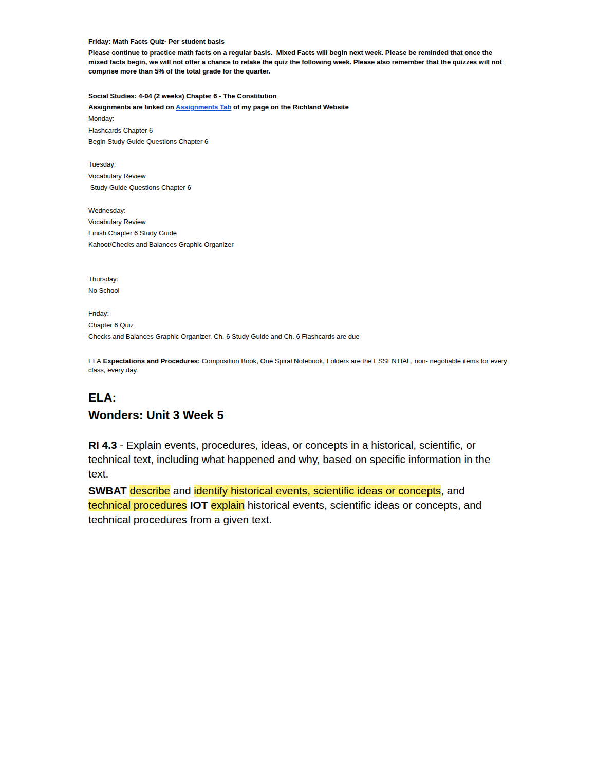Friday: Math Facts Quiz- Per student basis
Please continue to practice math facts on a regular basis. Mixed Facts will begin next week. Please be reminded that once the mixed facts begin, we will not offer a chance to retake the quiz the following week. Please also remember that the quizzes will not comprise more than 5% of the total grade for the quarter.
Social Studies: 4-04 (2 weeks) Chapter 6 - The Constitution
Assignments are linked on Assignments Tab of my page on the Richland Website
Monday:
Flashcards Chapter 6
Begin Study Guide Questions Chapter 6
Tuesday:
Vocabulary Review
Study Guide Questions Chapter 6
Wednesday:
Vocabulary Review
Finish Chapter 6 Study Guide
Kahoot/Checks and Balances Graphic Organizer
Thursday:
No School
Friday:
Chapter 6 Quiz
Checks and Balances Graphic Organizer, Ch. 6 Study Guide and Ch. 6 Flashcards are due
ELA:Expectations and Procedures: Composition Book, One Spiral Notebook, Folders are the ESSENTIAL, non- negotiable items for every class, every day.
ELA:
Wonders: Unit 3 Week 5
RI 4.3 - Explain events, procedures, ideas, or concepts in a historical, scientific, or technical text, including what happened and why, based on specific information in the text.
SWBAT describe and identify historical events, scientific ideas or concepts, and technical procedures IOT explain historical events, scientific ideas or concepts, and technical procedures from a given text.